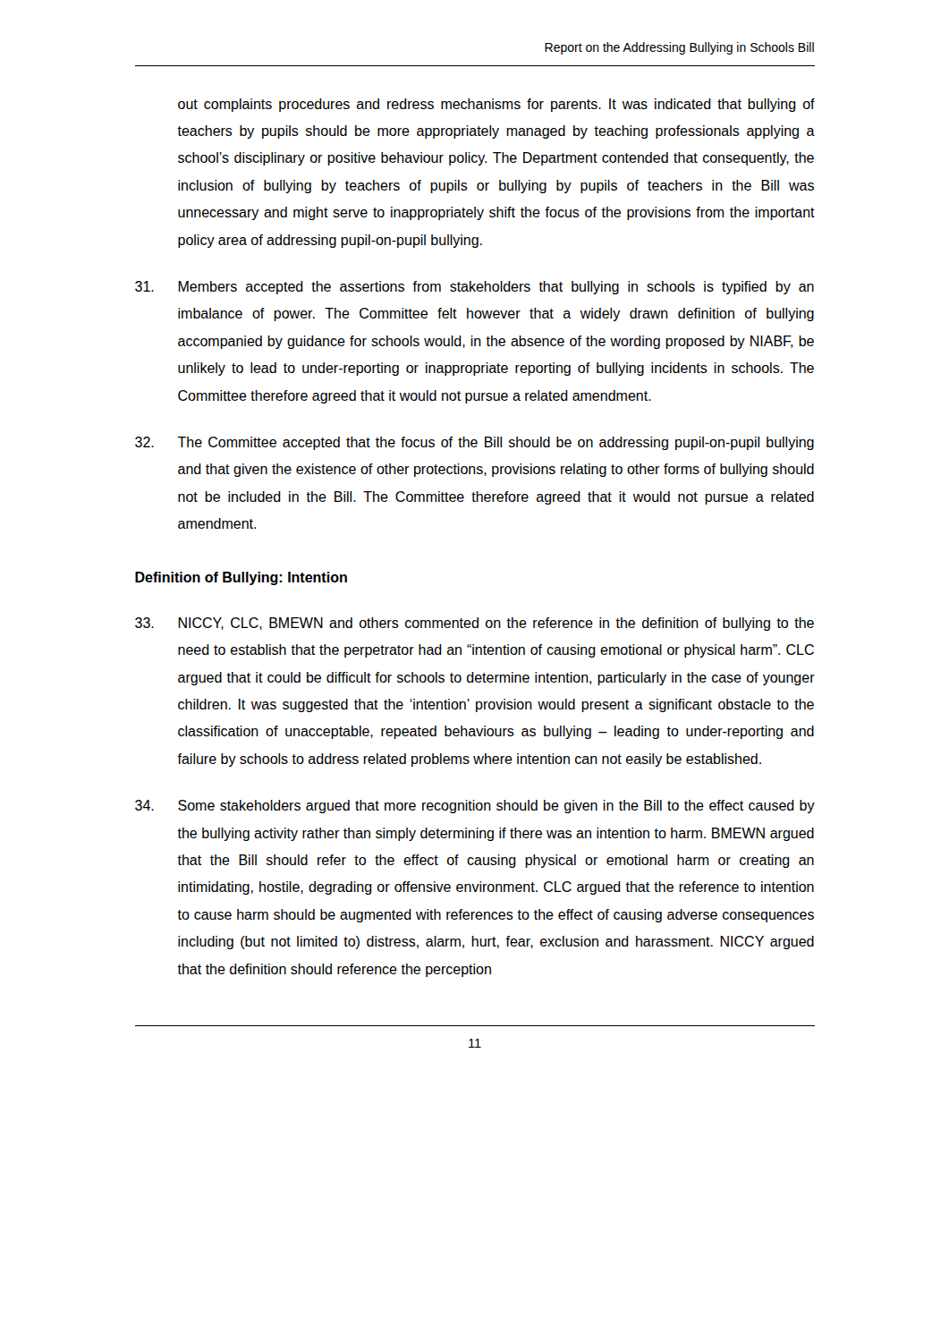Report on the Addressing Bullying in Schools Bill
out complaints procedures and redress mechanisms for parents. It was indicated that bullying of teachers by pupils should be more appropriately managed by teaching professionals applying a school’s disciplinary or positive behaviour policy. The Department contended that consequently, the inclusion of bullying by teachers of pupils or bullying by pupils of teachers in the Bill was unnecessary and might serve to inappropriately shift the focus of the provisions from the important policy area of addressing pupil-on-pupil bullying.
Members accepted the assertions from stakeholders that bullying in schools is typified by an imbalance of power. The Committee felt however that a widely drawn definition of bullying accompanied by guidance for schools would, in the absence of the wording proposed by NIABF, be unlikely to lead to under-reporting or inappropriate reporting of bullying incidents in schools. The Committee therefore agreed that it would not pursue a related amendment.
The Committee accepted that the focus of the Bill should be on addressing pupil-on-pupil bullying and that given the existence of other protections, provisions relating to other forms of bullying should not be included in the Bill. The Committee therefore agreed that it would not pursue a related amendment.
Definition of Bullying: Intention
NICCY, CLC, BMEWN and others commented on the reference in the definition of bullying to the need to establish that the perpetrator had an “intention of causing emotional or physical harm”. CLC argued that it could be difficult for schools to determine intention, particularly in the case of younger children. It was suggested that the ‘intention’ provision would present a significant obstacle to the classification of unacceptable, repeated behaviours as bullying – leading to under-reporting and failure by schools to address related problems where intention can not easily be established.
Some stakeholders argued that more recognition should be given in the Bill to the effect caused by the bullying activity rather than simply determining if there was an intention to harm. BMEWN argued that the Bill should refer to the effect of causing physical or emotional harm or creating an intimidating, hostile, degrading or offensive environment. CLC argued that the reference to intention to cause harm should be augmented with references to the effect of causing adverse consequences including (but not limited to) distress, alarm, hurt, fear, exclusion and harassment. NICCY argued that the definition should reference the perception
11